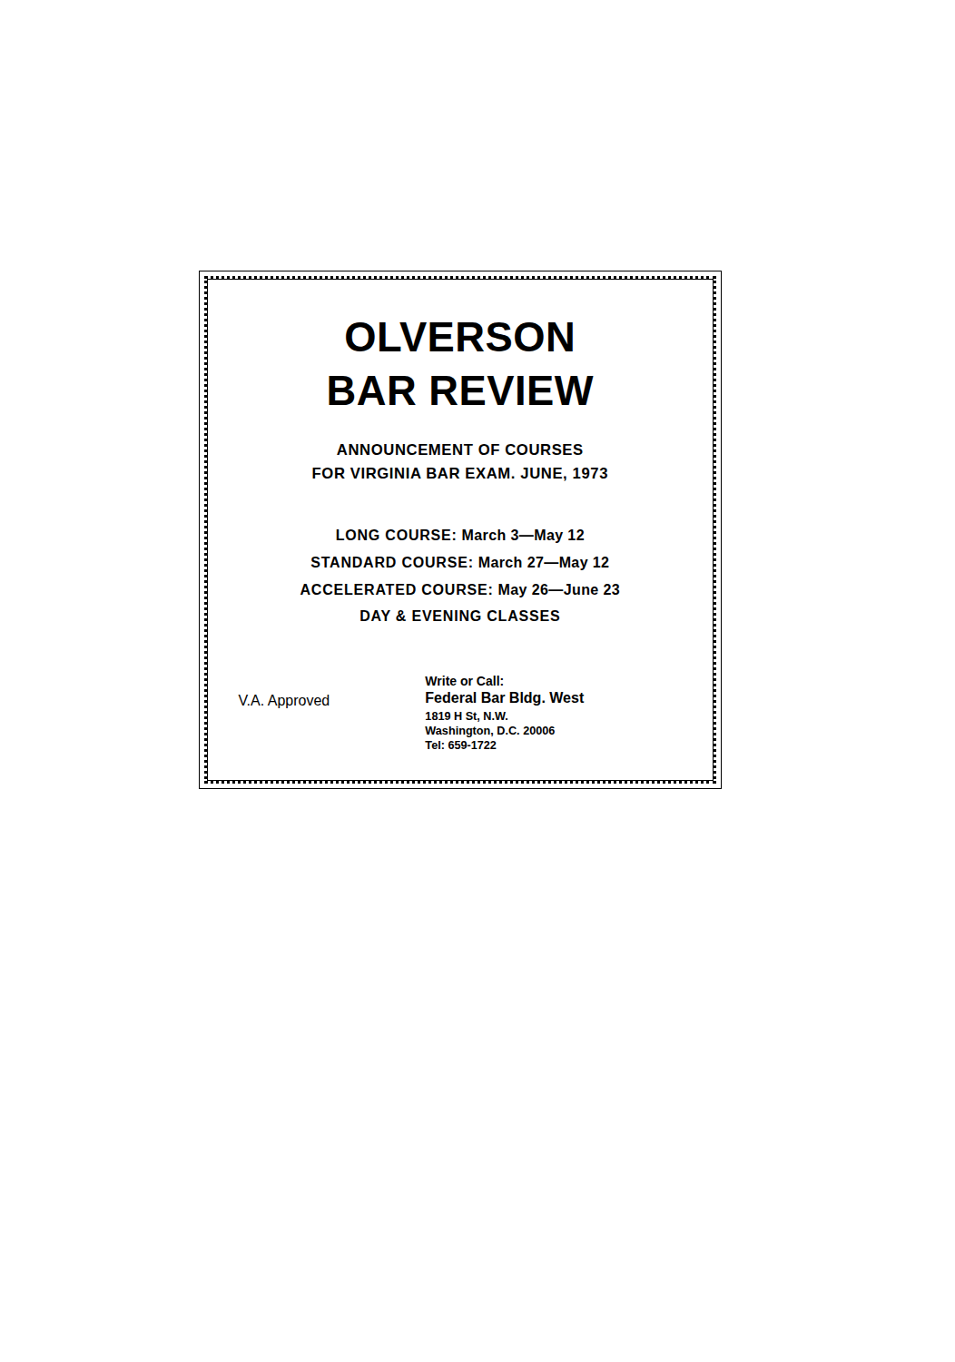OLVERSONBAR REVIEW
ANNOUNCEMENT OF COURSES
FOR VIRGINIA BAR EXAM. JUNE, 1973
LONG COURSE: March 3—May 12
STANDARD COURSE: March 27—May 12
ACCELERATED COURSE: May 26—June 23
DAY & EVENING CLASSES
V.A. Approved
Write or Call:
Federal Bar Bldg. West
1819 H St, N.W.
Washington, D.C. 20006
Tel: 659-1722